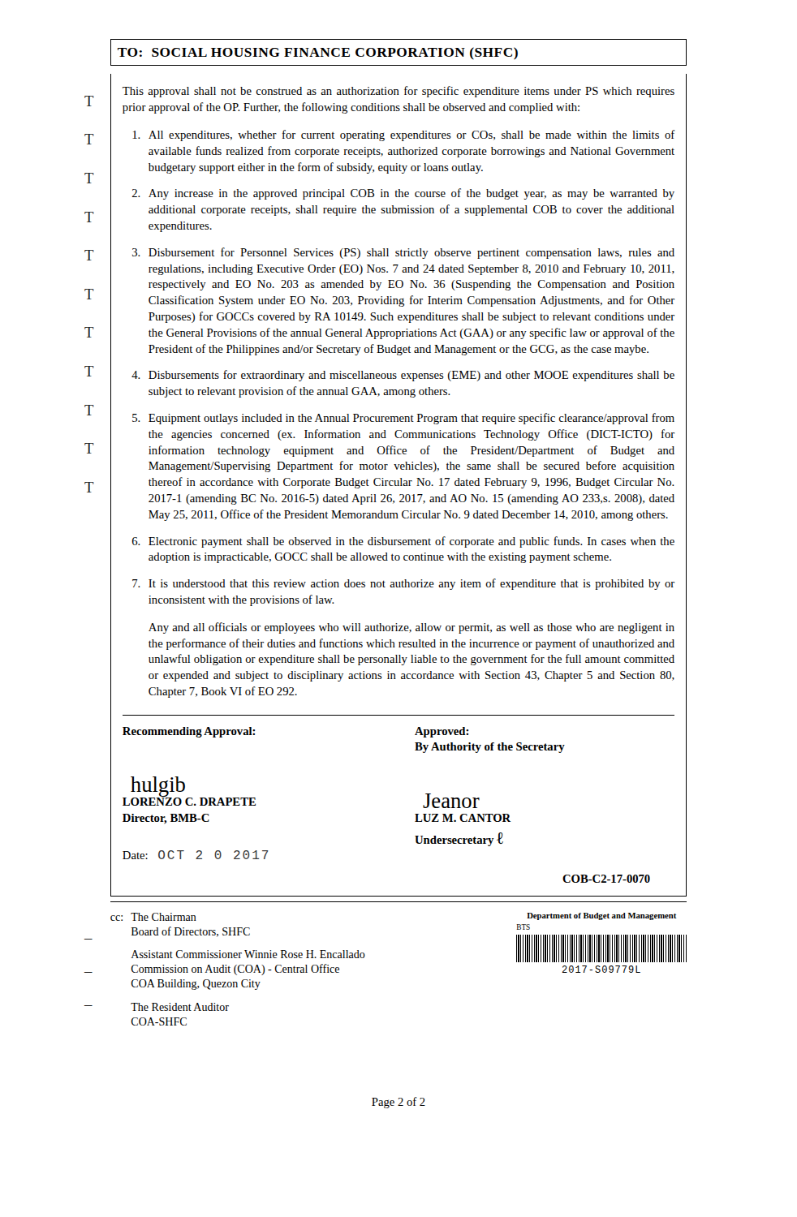TTTTTTTTTTT
–––
TO: SOCIAL HOUSING FINANCE CORPORATION (SHFC)
This approval shall not be construed as an authorization for specific expenditure items under PS which requires prior approval of the OP. Further, the following conditions shall be observed and complied with:
All expenditures, whether for current operating expenditures or COs, shall be made within the limits of available funds realized from corporate receipts, authorized corporate borrowings and National Government budgetary support either in the form of subsidy, equity or loans outlay.
Any increase in the approved principal COB in the course of the budget year, as may be warranted by additional corporate receipts, shall require the submission of a supplemental COB to cover the additional expenditures.
Disbursement for Personnel Services (PS) shall strictly observe pertinent compensation laws, rules and regulations, including Executive Order (EO) Nos. 7 and 24 dated September 8, 2010 and February 10, 2011, respectively and EO No. 203 as amended by EO No. 36 (Suspending the Compensation and Position Classification System under EO No. 203, Providing for Interim Compensation Adjustments, and for Other Purposes) for GOCCs covered by RA 10149. Such expenditures shall be subject to relevant conditions under the General Provisions of the annual General Appropriations Act (GAA) or any specific law or approval of the President of the Philippines and/or Secretary of Budget and Management or the GCG, as the case maybe.
Disbursements for extraordinary and miscellaneous expenses (EME) and other MOOE expenditures shall be subject to relevant provision of the annual GAA, among others.
Equipment outlays included in the Annual Procurement Program that require specific clearance/approval from the agencies concerned (ex. Information and Communications Technology Office (DICT-ICTO) for information technology equipment and Office of the President/Department of Budget and Management/Supervising Department for motor vehicles), the same shall be secured before acquisition thereof in accordance with Corporate Budget Circular No. 17 dated February 9, 1996, Budget Circular No. 2017-1 (amending BC No. 2016-5) dated April 26, 2017, and AO No. 15 (amending AO 233,s. 2008), dated May 25, 2011, Office of the President Memorandum Circular No. 9 dated December 14, 2010, among others.
Electronic payment shall be observed in the disbursement of corporate and public funds. In cases when the adoption is impracticable, GOCC shall be allowed to continue with the existing payment scheme.
It is understood that this review action does not authorize any item of expenditure that is prohibited by or inconsistent with the provisions of law.
Any and all officials or employees who will authorize, allow or permit, as well as those who are negligent in the performance of their duties and functions which resulted in the incurrence or payment of unauthorized and unlawful obligation or expenditure shall be personally liable to the government for the full amount committed or expended and subject to disciplinary actions in accordance with Section 43, Chapter 5 and Section 80, Chapter 7, Book VI of EO 292.
Recommending Approval:
hulgib
LORENZO C. DRAPETE
Director, BMB-C
Date: OCT 2 0 2017
Approved:
By Authority of the Secretary
Jeanor
LUZ M. CANTOR
Undersecretary ℓ
COB-C2-17-0070
cc:
The Chairman
Board of Directors, SHFC
Assistant Commissioner Winnie Rose H. Encallado
Commission on Audit (COA) - Central Office
COA Building, Quezon City
The Resident Auditor
COA-SHFC
Department of Budget and Management
BTS
2017-S09779L
Page 2 of 2